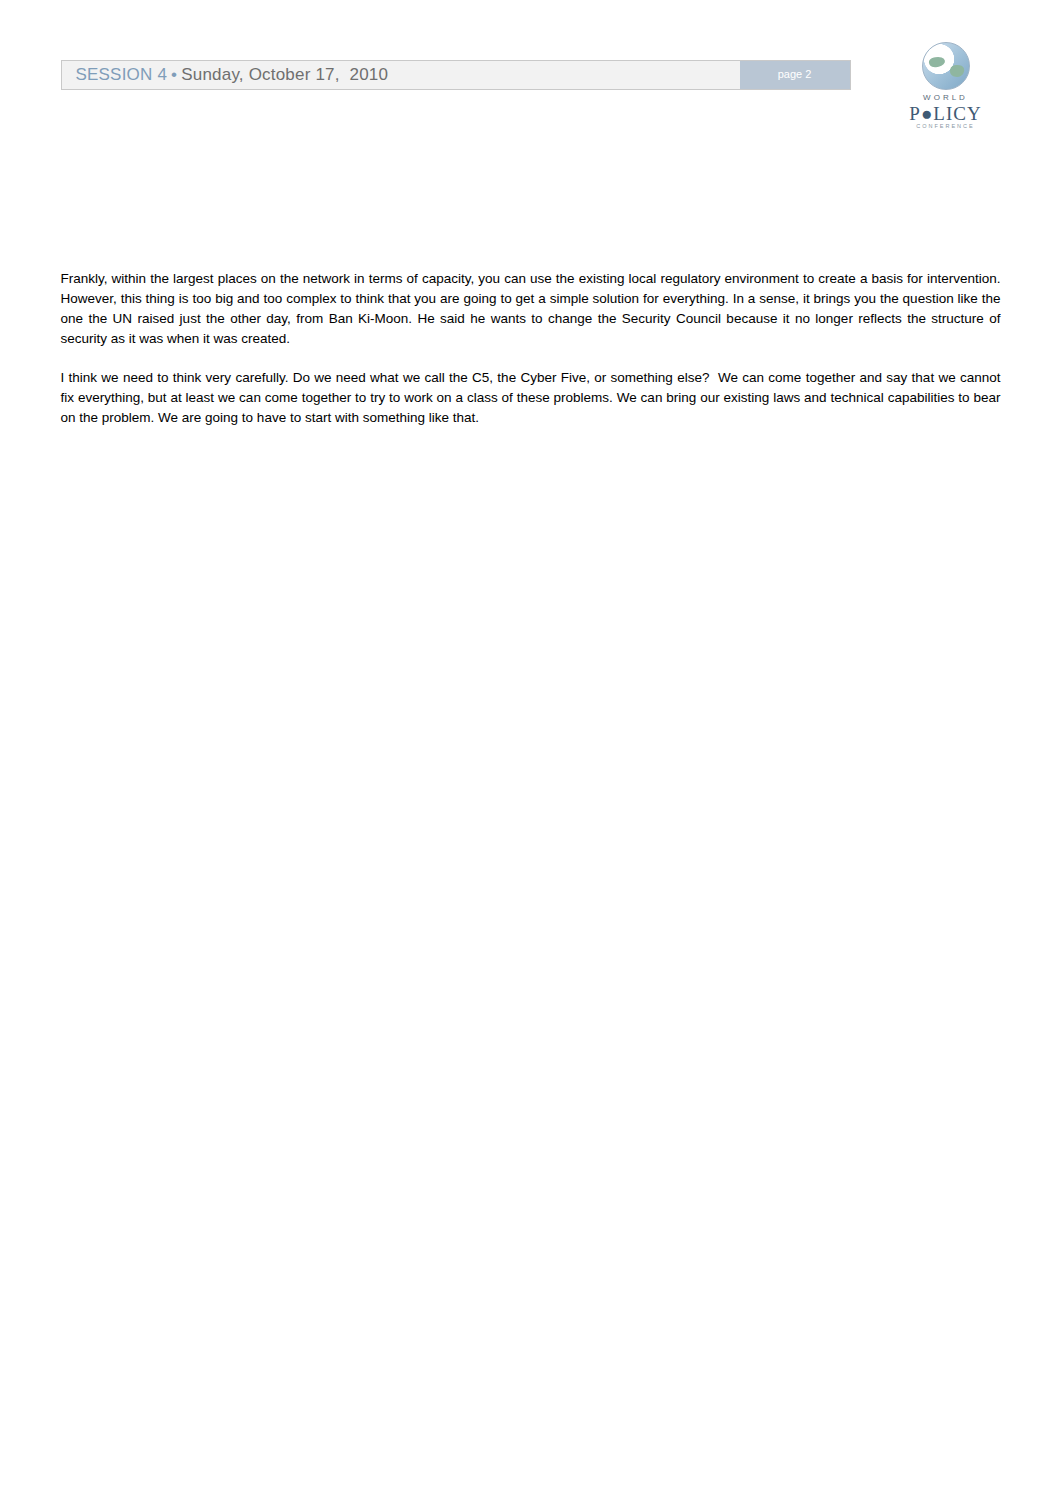SESSION 4 • Sunday, October 17, 2010
page 2
World
P●LICY
Conference
Frankly, within the largest places on the network in terms of capacity, you can use the existing local regulatory environment to create a basis for intervention. However, this thing is too big and too complex to think that you are going to get a simple solution for everything. In a sense, it brings you the question like the one the UN raised just the other day, from Ban Ki-Moon. He said he wants to change the Security Council because it no longer reflects the structure of security as it was when it was created.
I think we need to think very carefully. Do we need what we call the C5, the Cyber Five, or something else? We can come together and say that we cannot fix everything, but at least we can come together to try to work on a class of these problems. We can bring our existing laws and technical capabilities to bear on the problem. We are going to have to start with something like that.